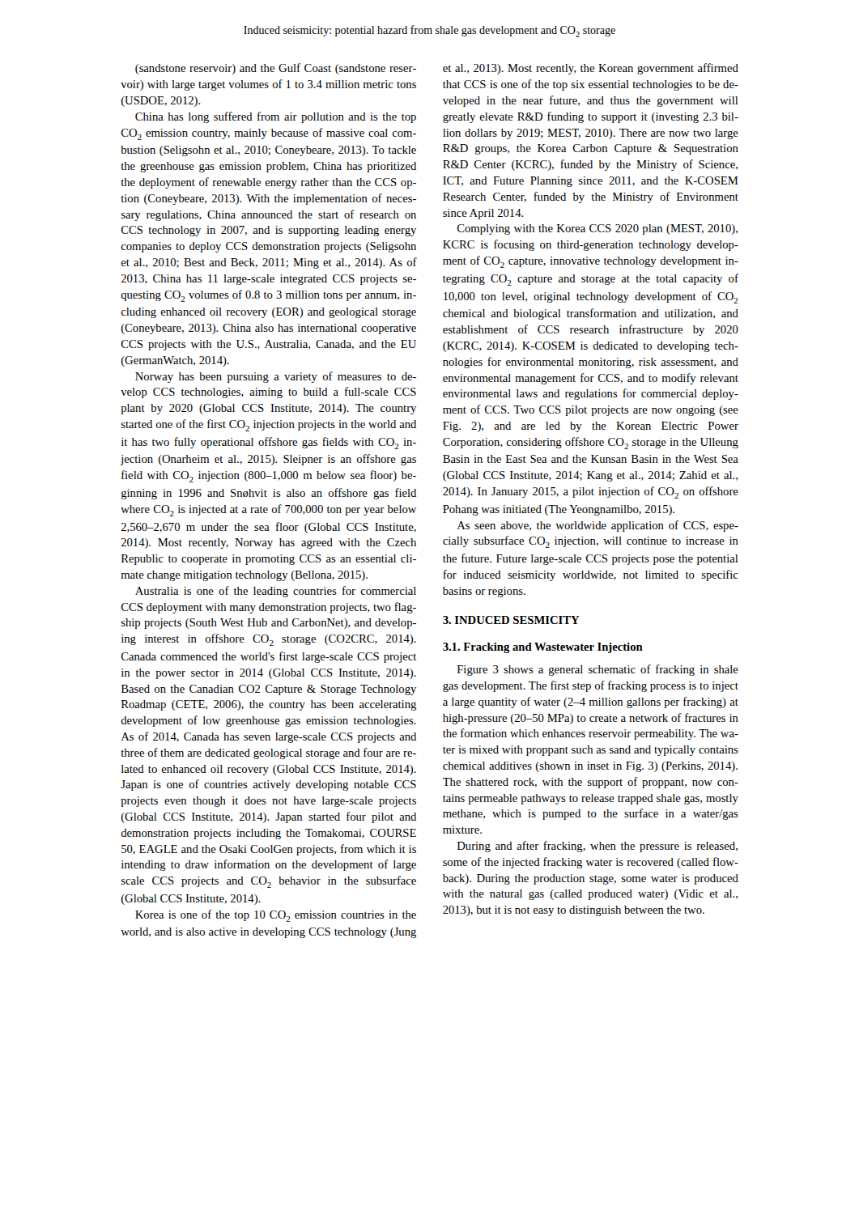Induced seismicity: potential hazard from shale gas development and CO2 storage
(sandstone reservoir) and the Gulf Coast (sandstone reservoir) with large target volumes of 1 to 3.4 million metric tons (USDOE, 2012).
China has long suffered from air pollution and is the top CO2 emission country, mainly because of massive coal combustion (Seligsohn et al., 2010; Coneybeare, 2013). To tackle the greenhouse gas emission problem, China has prioritized the deployment of renewable energy rather than the CCS option (Coneybeare, 2013). With the implementation of necessary regulations, China announced the start of research on CCS technology in 2007, and is supporting leading energy companies to deploy CCS demonstration projects (Seligsohn et al., 2010; Best and Beck, 2011; Ming et al., 2014). As of 2013, China has 11 large-scale integrated CCS projects sequesting CO2 volumes of 0.8 to 3 million tons per annum, including enhanced oil recovery (EOR) and geological storage (Coneybeare, 2013). China also has international cooperative CCS projects with the U.S., Australia, Canada, and the EU (GermanWatch, 2014).
Norway has been pursuing a variety of measures to develop CCS technologies, aiming to build a full-scale CCS plant by 2020 (Global CCS Institute, 2014). The country started one of the first CO2 injection projects in the world and it has two fully operational offshore gas fields with CO2 injection (Onarheim et al., 2015). Sleipner is an offshore gas field with CO2 injection (800–1,000 m below sea floor) beginning in 1996 and Snøhvit is also an offshore gas field where CO2 is injected at a rate of 700,000 ton per year below 2,560–2,670 m under the sea floor (Global CCS Institute, 2014). Most recently, Norway has agreed with the Czech Republic to cooperate in promoting CCS as an essential climate change mitigation technology (Bellona, 2015).
Australia is one of the leading countries for commercial CCS deployment with many demonstration projects, two flagship projects (South West Hub and CarbonNet), and developing interest in offshore CO2 storage (CO2CRC, 2014). Canada commenced the world's first large-scale CCS project in the power sector in 2014 (Global CCS Institute, 2014). Based on the Canadian CO2 Capture & Storage Technology Roadmap (CETE, 2006), the country has been accelerating development of low greenhouse gas emission technologies. As of 2014, Canada has seven large-scale CCS projects and three of them are dedicated geological storage and four are related to enhanced oil recovery (Global CCS Institute, 2014). Japan is one of countries actively developing notable CCS projects even though it does not have large-scale projects (Global CCS Institute, 2014). Japan started four pilot and demonstration projects including the Tomakomai, COURSE 50, EAGLE and the Osaki CoolGen projects, from which it is intending to draw information on the development of large scale CCS projects and CO2 behavior in the subsurface (Global CCS Institute, 2014).
Korea is one of the top 10 CO2 emission countries in the world, and is also active in developing CCS technology (Jung et al., 2013). Most recently, the Korean government affirmed that CCS is one of the top six essential technologies to be developed in the near future, and thus the government will greatly elevate R&D funding to support it (investing 2.3 billion dollars by 2019; MEST, 2010). There are now two large R&D groups, the Korea Carbon Capture & Sequestration R&D Center (KCRC), funded by the Ministry of Science, ICT, and Future Planning since 2011, and the K-COSEM Research Center, funded by the Ministry of Environment since April 2014.
Complying with the Korea CCS 2020 plan (MEST, 2010), KCRC is focusing on third-generation technology development of CO2 capture, innovative technology development integrating CO2 capture and storage at the total capacity of 10,000 ton level, original technology development of CO2 chemical and biological transformation and utilization, and establishment of CCS research infrastructure by 2020 (KCRC, 2014). K-COSEM is dedicated to developing technologies for environmental monitoring, risk assessment, and environmental management for CCS, and to modify relevant environmental laws and regulations for commercial deployment of CCS. Two CCS pilot projects are now ongoing (see Fig. 2), and are led by the Korean Electric Power Corporation, considering offshore CO2 storage in the Ulleung Basin in the East Sea and the Kunsan Basin in the West Sea (Global CCS Institute, 2014; Kang et al., 2014; Zahid et al., 2014). In January 2015, a pilot injection of CO2 on offshore Pohang was initiated (The Yeongnamilbo, 2015).
As seen above, the worldwide application of CCS, especially subsurface CO2 injection, will continue to increase in the future. Future large-scale CCS projects pose the potential for induced seismicity worldwide, not limited to specific basins or regions.
3. INDUCED SESMICITY
3.1. Fracking and Wastewater Injection
Figure 3 shows a general schematic of fracking in shale gas development. The first step of fracking process is to inject a large quantity of water (2–4 million gallons per fracking) at high-pressure (20–50 MPa) to create a network of fractures in the formation which enhances reservoir permeability. The water is mixed with proppant such as sand and typically contains chemical additives (shown in inset in Fig. 3) (Perkins, 2014). The shattered rock, with the support of proppant, now contains permeable pathways to release trapped shale gas, mostly methane, which is pumped to the surface in a water/gas mixture.
During and after fracking, when the pressure is released, some of the injected fracking water is recovered (called flowback). During the production stage, some water is produced with the natural gas (called produced water) (Vidic et al., 2013), but it is not easy to distinguish between the two.